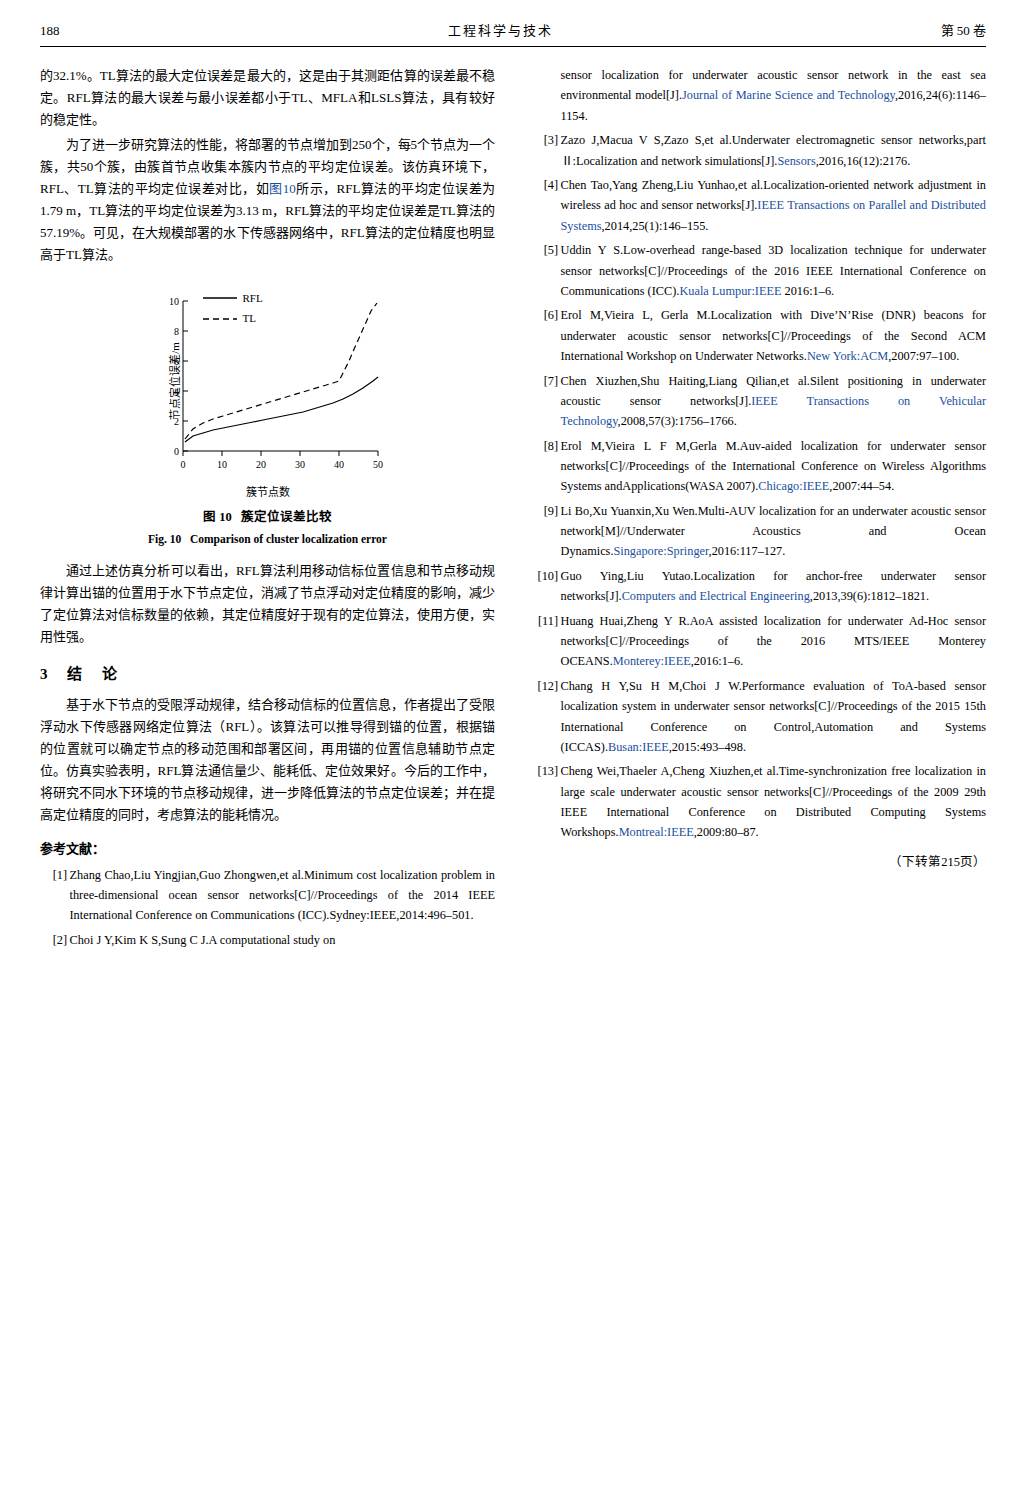188 工程科学与技术 第 50 卷
的32.1%。TL算法的最大定位误差是最大的，这是由于其测距估算的误差最不稳定。RFL算法的最大误差与最小误差都小于TL、MFLA和LSLS算法，具有较好的稳定性。
为了进一步研究算法的性能，将部署的节点增加到250个，每5个节点为一个簇，共50个簇，由簇首节点收集本簇内节点的平均定位误差。该仿真环境下，RFL、TL算法的平均定位误差对比，如图10所示，RFL算法的平均定位误差为1.79 m，TL算法的平均定位误差为3.13 m，RFL算法的平均定位误差是TL算法的57.19%。可见，在大规模部署的水下传感器网络中，RFL算法的定位精度也明显高于TL算法。
节点定位误差/m
0 2 4 6 8 10 0 10 20 30 40 50
RFL
TL
簇节点数
图 10 簇定位误差比较
Fig. 10 Comparison of cluster localization error
通过上述仿真分析可以看出，RFL算法利用移动信标位置信息和节点移动规律计算出锚的位置用于水下节点定位，消减了节点浮动对定位精度的影响，减少了定位算法对信标数量的依赖，其定位精度好于现有的定位算法，使用方便，实用性强。
3 结 论
基于水下节点的受限浮动规律，结合移动信标的位置信息，作者提出了受限浮动水下传感器网络定位算法（RFL）。该算法可以推导得到锚的位置，根据锚的位置就可以确定节点的移动范围和部署区间，再用锚的位置信息辅助节点定位。仿真实验表明，RFL算法通信量少、能耗低、定位效果好。今后的工作中，将研究不同水下环境的节点移动规律，进一步降低算法的节点定位误差；并在提高定位精度的同时，考虑算法的能耗情况。
参考文献：
[1] Zhang Chao,Liu Yingjian,Guo Zhongwen,et al.Minimum cost localization problem in three-dimensional ocean sensor networks[C]//Proceedings of the 2014 IEEE International Conference on Communications (ICC).Sydney:IEEE,2014:496–501.
[2] Choi J Y,Kim K S,Sung C J.A computational study on
sensor localization for underwater acoustic sensor network in the east sea environmental model[J].Journal of Marine Science and Technology,2016,24(6):1146–1154.
[3] Zazo J,Macua V S,Zazo S,et al.Underwater electromagnetic sensor networks,part Ⅱ:Localization and network simulations[J].Sensors,2016,16(12):2176.
[4] Chen Tao,Yang Zheng,Liu Yunhao,et al.Localization-oriented network adjustment in wireless ad hoc and sensor networks[J].IEEE Transactions on Parallel and Distributed Systems,2014,25(1):146–155.
[5] Uddin Y S.Low-overhead range-based 3D localization technique for underwater sensor networks[C]//Proceedings of the 2016 IEEE International Conference on Communications (ICC).Kuala Lumpur:IEEE 2016:1–6.
[6] Erol M,Vieira L, Gerla M.Localization with Dive’N’Rise (DNR) beacons for underwater acoustic sensor networks[C]//Proceedings of the Second ACM International Workshop on Underwater Networks.New York:ACM,2007:97–100.
[7] Chen Xiuzhen,Shu Haiting,Liang Qilian,et al.Silent positioning in underwater acoustic sensor networks[J].IEEE Transactions on Vehicular Technology,2008,57(3):1756–1766.
[8] Erol M,Vieira L F M,Gerla M.Auv-aided localization for underwater sensor networks[C]//Proceedings of the International Conference on Wireless Algorithms Systems andApplications(WASA 2007).Chicago:IEEE,2007:44–54.
[9] Li Bo,Xu Yuanxin,Xu Wen.Multi-AUV localization for an underwater acoustic sensor network[M]//Underwater Acoustics and Ocean Dynamics.Singapore:Springer,2016:117–127.
[10] Guo Ying,Liu Yutao.Localization for anchor-free underwater sensor networks[J].Computers and Electrical Engineering,2013,39(6):1812–1821.
[11] Huang Huai,Zheng Y R.AoA assisted localization for underwater Ad-Hoc sensor networks[C]//Proceedings of the 2016 MTS/IEEE Monterey OCEANS.Monterey:IEEE,2016:1–6.
[12] Chang H Y,Su H M,Choi J W.Performance evaluation of ToA-based sensor localization system in underwater sensor networks[C]//Proceedings of the 2015 15th International Conference on Control,Automation and Systems (ICCAS).Busan:IEEE,2015:493–498.
[13] Cheng Wei,Thaeler A,Cheng Xiuzhen,et al.Time-synchronization free localization in large scale underwater acoustic sensor networks[C]//Proceedings of the 2009 29th IEEE International Conference on Distributed Computing Systems Workshops.Montreal:IEEE,2009:80–87.
（下转第215页）